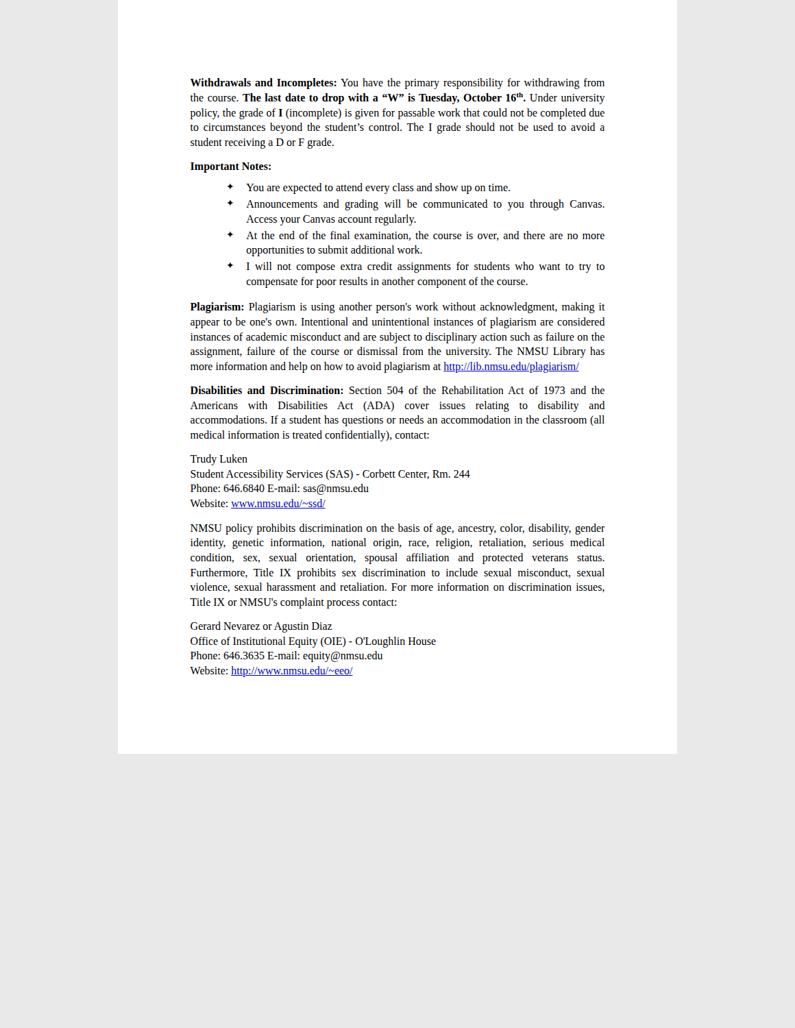Withdrawals and Incompletes: You have the primary responsibility for withdrawing from the course. The last date to drop with a “W” is Tuesday, October 16th. Under university policy, the grade of I (incomplete) is given for passable work that could not be completed due to circumstances beyond the student’s control. The I grade should not be used to avoid a student receiving a D or F grade.
Important Notes:
You are expected to attend every class and show up on time.
Announcements and grading will be communicated to you through Canvas. Access your Canvas account regularly.
At the end of the final examination, the course is over, and there are no more opportunities to submit additional work.
I will not compose extra credit assignments for students who want to try to compensate for poor results in another component of the course.
Plagiarism: Plagiarism is using another person's work without acknowledgment, making it appear to be one's own. Intentional and unintentional instances of plagiarism are considered instances of academic misconduct and are subject to disciplinary action such as failure on the assignment, failure of the course or dismissal from the university. The NMSU Library has more information and help on how to avoid plagiarism at http://lib.nmsu.edu/plagiarism/
Disabilities and Discrimination: Section 504 of the Rehabilitation Act of 1973 and the Americans with Disabilities Act (ADA) cover issues relating to disability and accommodations. If a student has questions or needs an accommodation in the classroom (all medical information is treated confidentially), contact:
Trudy Luken
Student Accessibility Services (SAS) - Corbett Center, Rm. 244
Phone: 646.6840 E-mail: sas@nmsu.edu
Website: www.nmsu.edu/~ssd/
NMSU policy prohibits discrimination on the basis of age, ancestry, color, disability, gender identity, genetic information, national origin, race, religion, retaliation, serious medical condition, sex, sexual orientation, spousal affiliation and protected veterans status. Furthermore, Title IX prohibits sex discrimination to include sexual misconduct, sexual violence, sexual harassment and retaliation. For more information on discrimination issues, Title IX or NMSU's complaint process contact:
Gerard Nevarez or Agustin Diaz
Office of Institutional Equity (OIE) - O'Loughlin House
Phone: 646.3635 E-mail: equity@nmsu.edu
Website: http://www.nmsu.edu/~eeo/